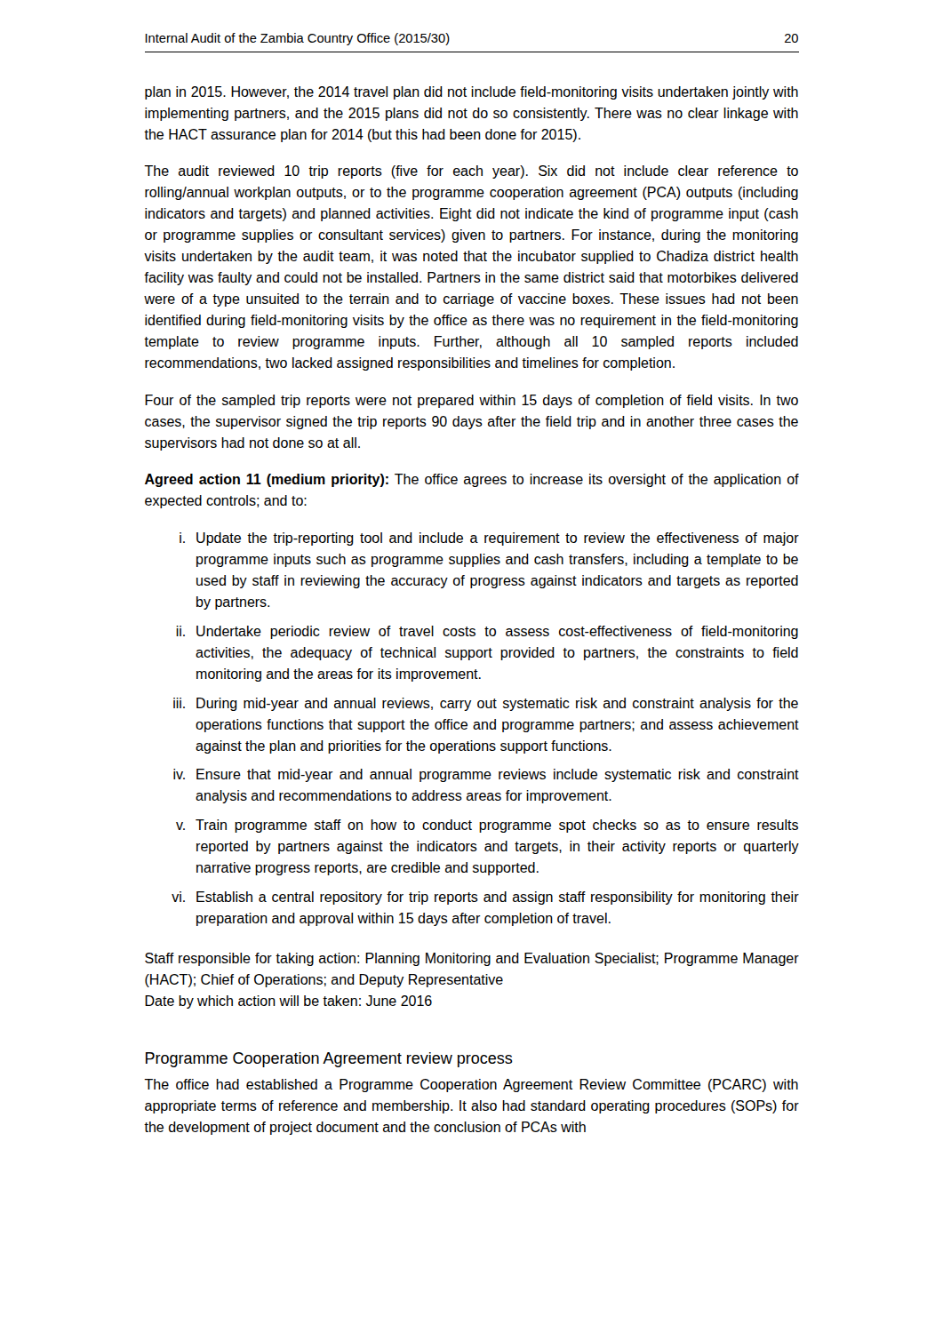Internal Audit of the Zambia Country Office (2015/30) 20
plan in 2015. However, the 2014 travel plan did not include field-monitoring visits undertaken jointly with implementing partners, and the 2015 plans did not do so consistently. There was no clear linkage with the HACT assurance plan for 2014 (but this had been done for 2015).
The audit reviewed 10 trip reports (five for each year). Six did not include clear reference to rolling/annual workplan outputs, or to the programme cooperation agreement (PCA) outputs (including indicators and targets) and planned activities. Eight did not indicate the kind of programme input (cash or programme supplies or consultant services) given to partners. For instance, during the monitoring visits undertaken by the audit team, it was noted that the incubator supplied to Chadiza district health facility was faulty and could not be installed. Partners in the same district said that motorbikes delivered were of a type unsuited to the terrain and to carriage of vaccine boxes. These issues had not been identified during field-monitoring visits by the office as there was no requirement in the field-monitoring template to review programme inputs. Further, although all 10 sampled reports included recommendations, two lacked assigned responsibilities and timelines for completion.
Four of the sampled trip reports were not prepared within 15 days of completion of field visits. In two cases, the supervisor signed the trip reports 90 days after the field trip and in another three cases the supervisors had not done so at all.
Agreed action 11 (medium priority): The office agrees to increase its oversight of the application of expected controls; and to:
Update the trip-reporting tool and include a requirement to review the effectiveness of major programme inputs such as programme supplies and cash transfers, including a template to be used by staff in reviewing the accuracy of progress against indicators and targets as reported by partners.
Undertake periodic review of travel costs to assess cost-effectiveness of field-monitoring activities, the adequacy of technical support provided to partners, the constraints to field monitoring and the areas for its improvement.
During mid-year and annual reviews, carry out systematic risk and constraint analysis for the operations functions that support the office and programme partners; and assess achievement against the plan and priorities for the operations support functions.
Ensure that mid-year and annual programme reviews include systematic risk and constraint analysis and recommendations to address areas for improvement.
Train programme staff on how to conduct programme spot checks so as to ensure results reported by partners against the indicators and targets, in their activity reports or quarterly narrative progress reports, are credible and supported.
Establish a central repository for trip reports and assign staff responsibility for monitoring their preparation and approval within 15 days after completion of travel.
Staff responsible for taking action: Planning Monitoring and Evaluation Specialist; Programme Manager (HACT); Chief of Operations; and Deputy Representative
Date by which action will be taken: June 2016
Programme Cooperation Agreement review process
The office had established a Programme Cooperation Agreement Review Committee (PCARC) with appropriate terms of reference and membership. It also had standard operating procedures (SOPs) for the development of project document and the conclusion of PCAs with